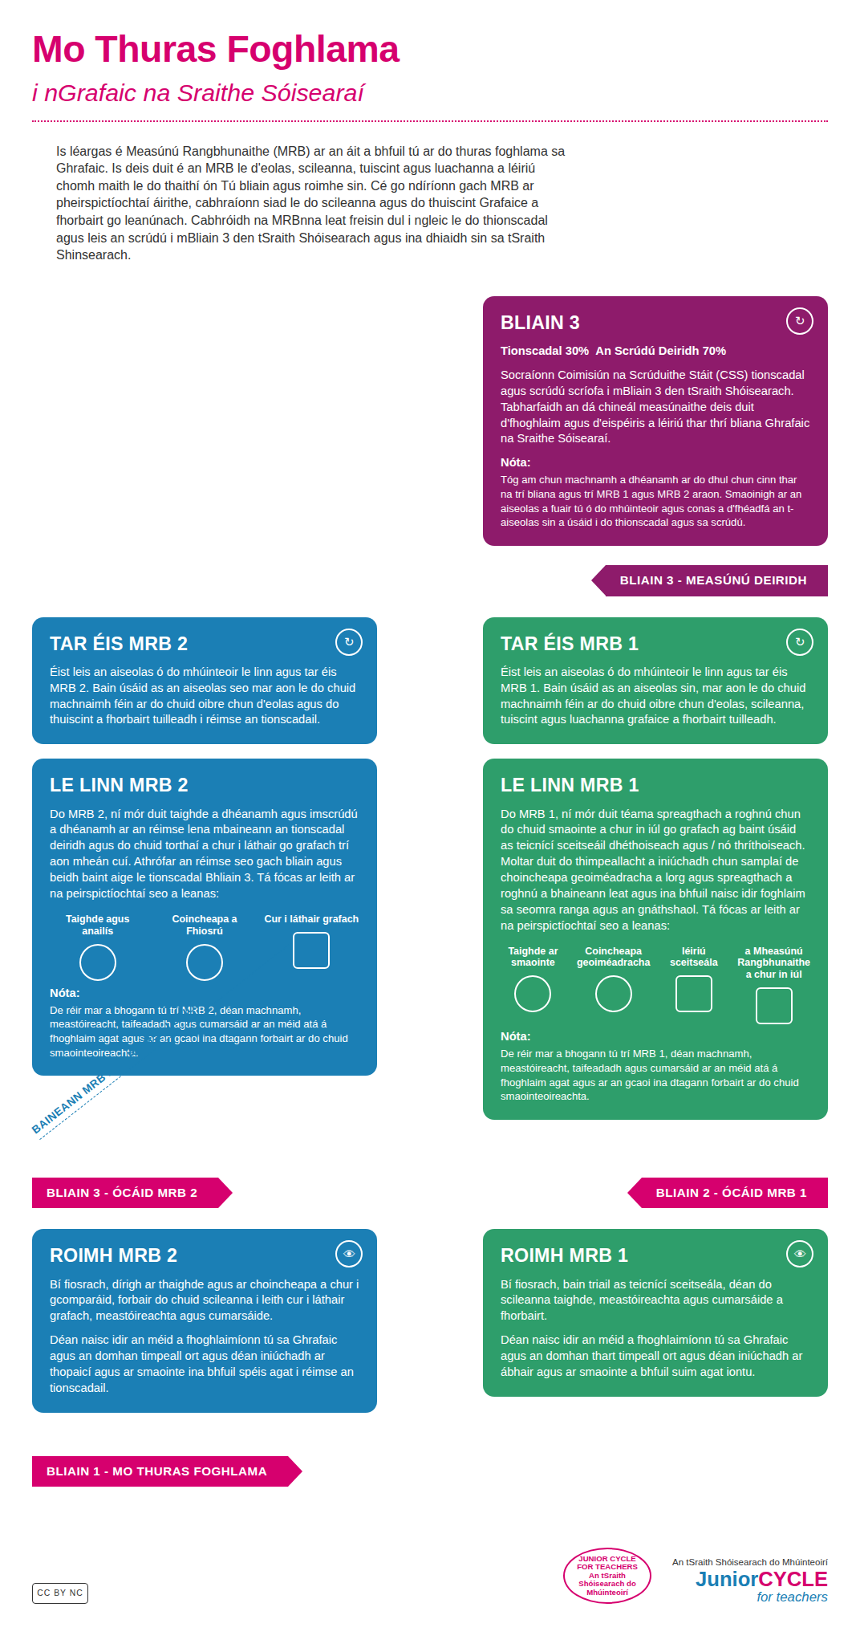Mo Thuras Foghlama
i nGrafaic na Sraithe Sóisearaí
Is léargas é Measúnú Rangbhunaithe (MRB) ar an áit a bhfuil tú ar do thuras foghlama sa Ghrafaic. Is deis duit é an MRB le d'eolas, scileanna, tuiscint agus luachanna a léiriú chomh maith le do thaithí ón Tú bliain agus roimhe sin. Cé go ndíríonn gach MRB ar pheirspictíochtaí áirithe, cabhraíonn siad le do scileanna agus do thuiscint Grafaice a fhorbairt go leanúnach. Cabhróidh na MRBnna leat freisin dul i ngleic le do thionscadal agus leis an scrúdú i mBliain 3 den tSraith Shóisearach agus ina dhiaidh sin sa tSraith Shinsearach.
↻
BLIAIN 3
Tionscadal 30% An Scrúdú Deiridh 70%
Socraíonn Coimisiún na Scrúduithe Stáit (CSS) tionscadal agus scrúdú scríofa i mBliain 3 den tSraith Shóisearach. Tabharfaidh an dá chineál measúnaithe deis duit d'fhoghlaim agus d'eispéiris a léiriú thar thrí bliana Ghrafaic na Sraithe Sóisearaí.
Nóta:
Tóg am chun machnamh a dhéanamh ar do dhul chun cinn thar na trí bliana agus trí MRB 1 agus MRB 2 araon. Smaoinigh ar an aiseolas a fuair tú ó do mhúinteoir agus conas a d'fhéadfá an t-aiseolas sin a úsáid i do thionscadal agus sa scrúdú.
BLIAIN 3 - MEASÚNÚ DEIRIDH
↻
TAR ÉIS MRB 2
Éist leis an aiseolas ó do mhúinteoir le linn agus tar éis MRB 2. Bain úsáid as an aiseolas seo mar aon le do chuid machnaimh féin ar do chuid oibre chun d'eolas agus do thuiscint a fhorbairt tuilleadh i réimse an tionscadail.
↻
TAR ÉIS MRB 1
Éist leis an aiseolas ó do mhúinteoir le linn agus tar éis MRB 1. Bain úsáid as an aiseolas sin, mar aon le do chuid machnaimh féin ar do chuid oibre chun d'eolas, scileanna, tuiscint agus luachanna grafaice a fhorbairt tuilleadh.
LE LINN MRB 2
Do MRB 2, ní mór duit taighde a dhéanamh agus imscrúdú a dhéanamh ar an réimse lena mbaineann an tionscadal deiridh agus do chuid torthaí a chur i láthair go grafach trí aon mheán cuí. Athrófar an réimse seo gach bliain agus beidh baint aige le tionscadal Bhliain 3. Tá fócas ar leith ar na peirspictíochtaí seo a leanas:
Taighde agus anailís
Coincheapa a Fhiosrú
Cur i láthair grafach
Nóta:
De réir mar a bhogann tú trí MRB 2, déan machnamh, meastóireacht, taifeadadh agus cumarsáid ar an méid atá á fhoghlaim agat agus ar an gcaoi ina dtagann forbairt ar do chuid smaointeoireachta.
BAINEANN MRB 2 LE RÉIMSE I DTIONSCADAL BHLIAIN 3
LE LINN MRB 1
Do MRB 1, ní mór duit téama spreagthach a roghnú chun do chuid smaointe a chur in iúl go grafach ag baint úsáid as teicnící sceitseáil dhéthoiseach agus / nó thríthoiseach. Moltar duit do thimpeallacht a iniúchadh chun samplaí de choincheapa geoiméadracha a lorg agus spreagthach a roghnú a bhaineann leat agus ina bhfuil naisc idir foghlaim sa seomra ranga agus an gnáthshaol. Tá fócas ar leith ar na peirspictíochtaí seo a leanas:
Taighde ar smaointe
Coincheapa geoiméadracha
léiriú sceitseála
a Mheasúnú Rangbhunaithe a chur in iúl
Nóta:
De réir mar a bhogann tú trí MRB 1, déan machnamh, meastóireacht, taifeadadh agus cumarsáid ar an méid atá á fhoghlaim agat agus ar an gcaoi ina dtagann forbairt ar do chuid smaointeoireachta.
BLIAIN 3 - ÓCÁID MRB 2
BLIAIN 2 - ÓCÁID MRB 1
👁
ROIMH MRB 2
Bí fiosrach, dírigh ar thaighde agus ar choincheapa a chur i gcomparáid, forbair do chuid scileanna i leith cur i láthair grafach, meastóireachta agus cumarsáide.
Déan naisc idir an méid a fhoghlaimíonn tú sa Ghrafaic agus an domhan timpeall ort agus déan iniúchadh ar thopaicí agus ar smaointe ina bhfuil spéis agat i réimse an tionscadail.
👁
ROIMH MRB 1
Bí fiosrach, bain triail as teicnící sceitseála, déan do scileanna taighde, meastóireachta agus cumarsáide a fhorbairt.
Déan naisc idir an méid a fhoghlaimíonn tú sa Ghrafaic agus an domhan thart timpeall ort agus déan iniúchadh ar ábhair agus ar smaointe a bhfuil suim agat iontu.
BLIAIN 1 - MO THURAS FOGHLAMA
CC BY NC
JUNIOR CYCLE FOR TEACHERS
An tSraith Shóisearach do Mhúinteoirí
An tSraith Shóisearach do Mhúinteoirí
JuniorCYCLE
for teachers